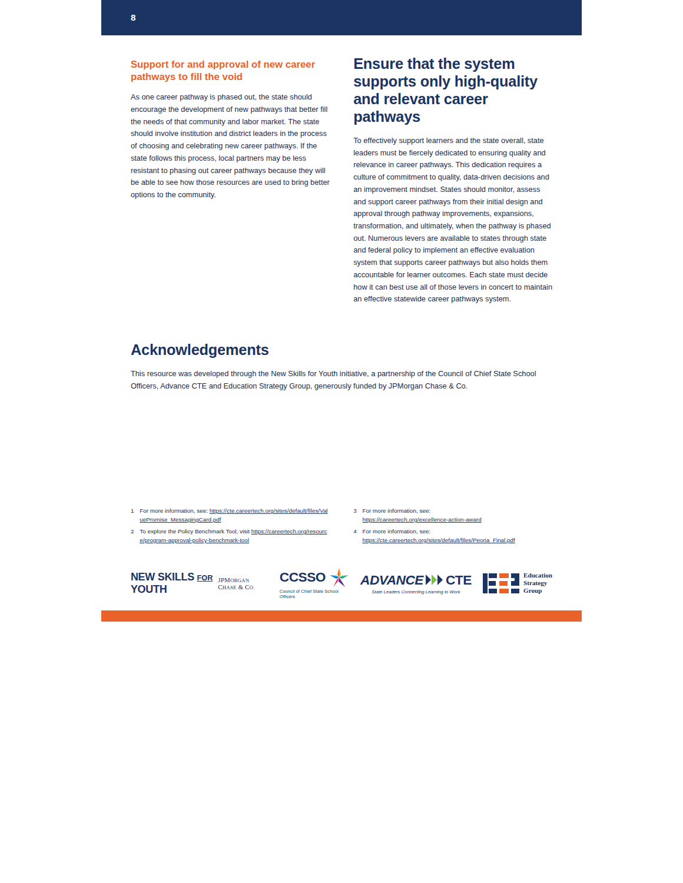8
Support for and approval of new career pathways to fill the void
As one career pathway is phased out, the state should encourage the development of new pathways that better fill the needs of that community and labor market. The state should involve institution and district leaders in the process of choosing and celebrating new career pathways. If the state follows this process, local partners may be less resistant to phasing out career pathways because they will be able to see how those resources are used to bring better options to the community.
Ensure that the system supports only high-quality and relevant career pathways
To effectively support learners and the state overall, state leaders must be fiercely dedicated to ensuring quality and relevance in career pathways. This dedication requires a culture of commitment to quality, data-driven decisions and an improvement mindset. States should monitor, assess and support career pathways from their initial design and approval through pathway improvements, expansions, transformation, and ultimately, when the pathway is phased out. Numerous levers are available to states through state and federal policy to implement an effective evaluation system that supports career pathways but also holds them accountable for learner outcomes. Each state must decide how it can best use all of those levers in concert to maintain an effective statewide career pathways system.
Acknowledgements
This resource was developed through the New Skills for Youth initiative, a partnership of the Council of Chief State School Officers, Advance CTE and Education Strategy Group, generously funded by JPMorgan Chase & Co.
1
For more information, see: https://cte.careertech.org/sites/default/files/ValuePromise_MessagingCard.pdf
2
To explore the Policy Benchmark Tool, visit https://careertech.org/resource/program-approval-policy-benchmark-tool
3
For more information, see:
https://careertech.org/excellence-action-award
4
For more information, see:
https://cte.careertech.org/sites/default/files/Peoria_Final.pdf
NEW SKILLS FOR YOUTH
JPMORGAN CHASE & CO.
CCSSO
Council of Chief State School Officers
ADVANCE CTE
State Leaders Connecting Learning to Work
Education
Strategy
Group